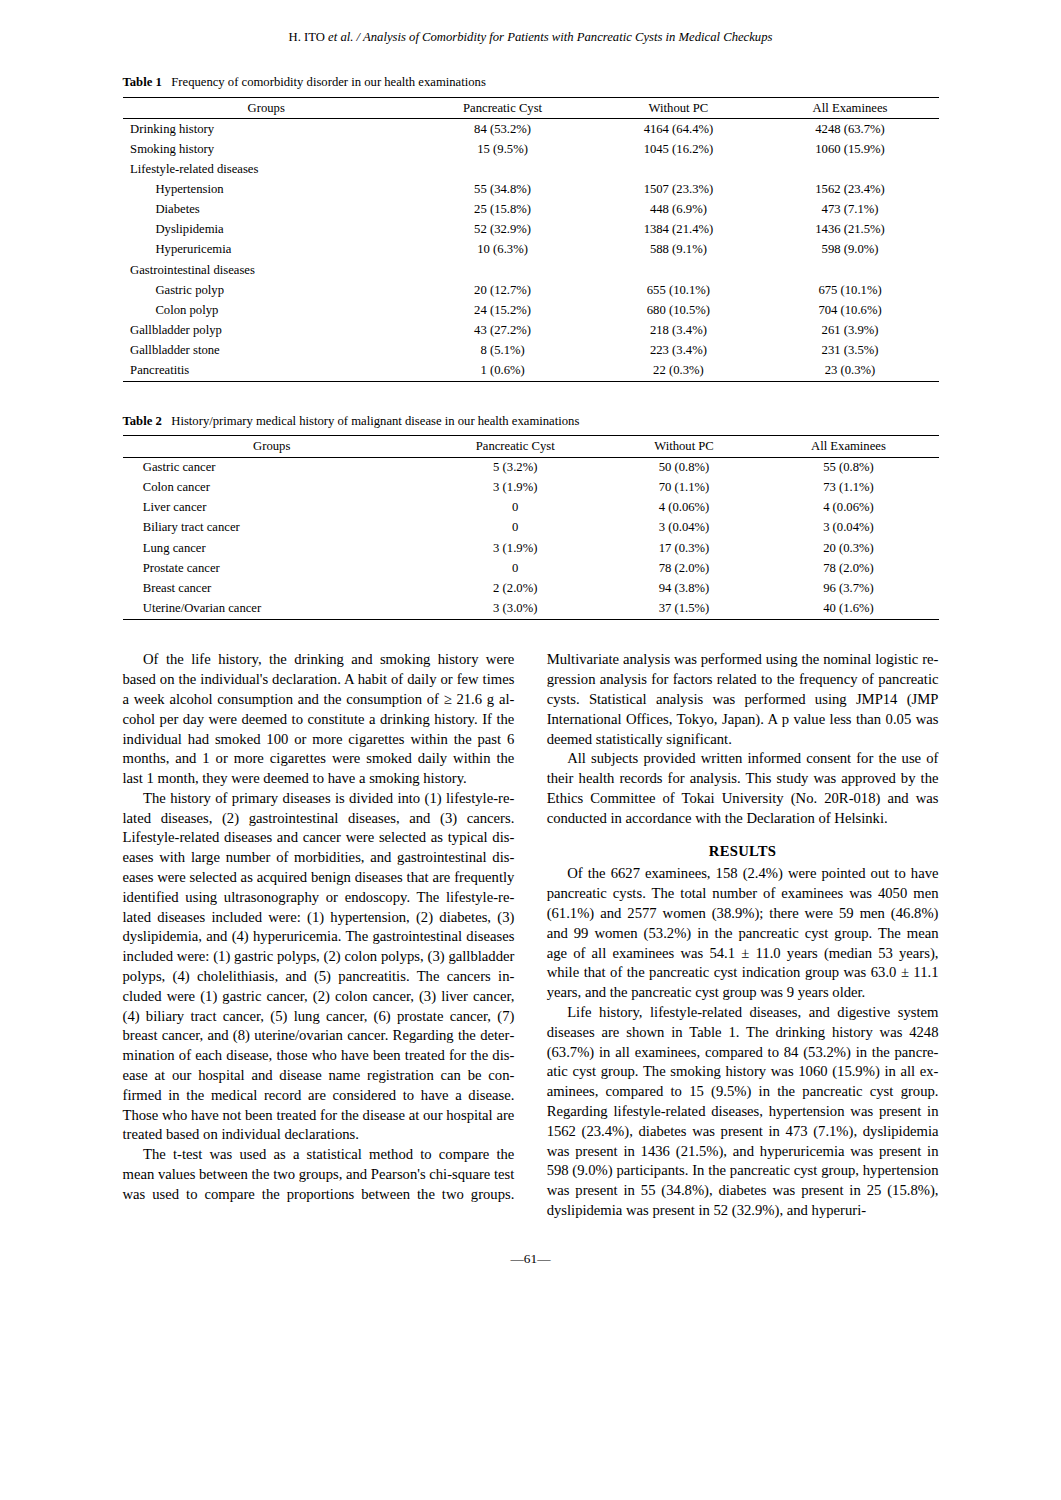H. ITO et al. / Analysis of Comorbidity for Patients with Pancreatic Cysts in Medical Checkups
Table 1 Frequency of comorbidity disorder in our health examinations
| Groups | Pancreatic Cyst | Without PC | All Examinees |
| --- | --- | --- | --- |
| Drinking history | 84 (53.2%) | 4164 (64.4%) | 4248 (63.7%) |
| Smoking history | 15 (9.5%) | 1045 (16.2%) | 1060 (15.9%) |
| Lifestyle-related diseases | | | |
| Hypertension | 55 (34.8%) | 1507 (23.3%) | 1562 (23.4%) |
| Diabetes | 25 (15.8%) | 448 (6.9%) | 473 (7.1%) |
| Dyslipidemia | 52 (32.9%) | 1384 (21.4%) | 1436 (21.5%) |
| Hyperuricemia | 10 (6.3%) | 588 (9.1%) | 598 (9.0%) |
| Gastrointestinal diseases | | | |
| Gastric polyp | 20 (12.7%) | 655 (10.1%) | 675 (10.1%) |
| Colon polyp | 24 (15.2%) | 680 (10.5%) | 704 (10.6%) |
| Gallbladder polyp | 43 (27.2%) | 218 (3.4%) | 261 (3.9%) |
| Gallbladder stone | 8 (5.1%) | 223 (3.4%) | 231 (3.5%) |
| Pancreatitis | 1 (0.6%) | 22 (0.3%) | 23 (0.3%) |
Table 2 History/primary medical history of malignant disease in our health examinations
| Groups | Pancreatic Cyst | Without PC | All Examinees |
| --- | --- | --- | --- |
| Gastric cancer | 5 (3.2%) | 50 (0.8%) | 55 (0.8%) |
| Colon cancer | 3 (1.9%) | 70 (1.1%) | 73 (1.1%) |
| Liver cancer | 0 | 4 (0.06%) | 4 (0.06%) |
| Biliary tract cancer | 0 | 3 (0.04%) | 3 (0.04%) |
| Lung cancer | 3 (1.9%) | 17 (0.3%) | 20 (0.3%) |
| Prostate cancer | 0 | 78 (2.0%) | 78 (2.0%) |
| Breast cancer | 2 (2.0%) | 94 (3.8%) | 96 (3.7%) |
| Uterine/Ovarian cancer | 3 (3.0%) | 37 (1.5%) | 40 (1.6%) |
Of the life history, the drinking and smoking history were based on the individual's declaration. A habit of daily or few times a week alcohol consumption and the consumption of ≥ 21.6 g alcohol per day were deemed to constitute a drinking history. If the individual had smoked 100 or more cigarettes within the past 6 months, and 1 or more cigarettes were smoked daily within the last 1 month, they were deemed to have a smoking history.
The history of primary diseases is divided into (1) lifestyle-related diseases, (2) gastrointestinal diseases, and (3) cancers. Lifestyle-related diseases and cancer were selected as typical diseases with large number of morbidities, and gastrointestinal diseases were selected as acquired benign diseases that are frequently identified using ultrasonography or endoscopy. The lifestyle-related diseases included were: (1) hypertension, (2) diabetes, (3) dyslipidemia, and (4) hyperuricemia. The gastrointestinal diseases included were: (1) gastric polyps, (2) colon polyps, (3) gallbladder polyps, (4) cholelithiasis, and (5) pancreatitis. The cancers included were (1) gastric cancer, (2) colon cancer, (3) liver cancer, (4) biliary tract cancer, (5) lung cancer, (6) prostate cancer, (7) breast cancer, and (8) uterine/ovarian cancer. Regarding the determination of each disease, those who have been treated for the disease at our hospital and disease name registration can be confirmed in the medical record are considered to have a disease. Those who have not been treated for the disease at our hospital are treated based on individual declarations.
The t-test was used as a statistical method to compare the mean values between the two groups, and Pearson's chi-square test was used to compare the proportions between the two groups. Multivariate analysis was performed using the nominal logistic regression analysis for factors related to the frequency of pancreatic cysts. Statistical analysis was performed using JMP14 (JMP International Offices, Tokyo, Japan). A p value less than 0.05 was deemed statistically significant.
All subjects provided written informed consent for the use of their health records for analysis. This study was approved by the Ethics Committee of Tokai University (No. 20R-018) and was conducted in accordance with the Declaration of Helsinki.
Results
Of the 6627 examinees, 158 (2.4%) were pointed out to have pancreatic cysts. The total number of examinees was 4050 men (61.1%) and 2577 women (38.9%); there were 59 men (46.8%) and 99 women (53.2%) in the pancreatic cyst group. The mean age of all examinees was 54.1 ± 11.0 years (median 53 years), while that of the pancreatic cyst indication group was 63.0 ± 11.1 years, and the pancreatic cyst group was 9 years older.
Life history, lifestyle-related diseases, and digestive system diseases are shown in Table 1. The drinking history was 4248 (63.7%) in all examinees, compared to 84 (53.2%) in the pancreatic cyst group. The smoking history was 1060 (15.9%) in all examinees, compared to 15 (9.5%) in the pancreatic cyst group. Regarding lifestyle-related diseases, hypertension was present in 1562 (23.4%), diabetes was present in 473 (7.1%), dyslipidemia was present in 1436 (21.5%), and hyperuricemia was present in 598 (9.0%) participants. In the pancreatic cyst group, hypertension was present in 55 (34.8%), diabetes was present in 25 (15.8%), dyslipidemia was present in 52 (32.9%), and hyperuri-
—61—